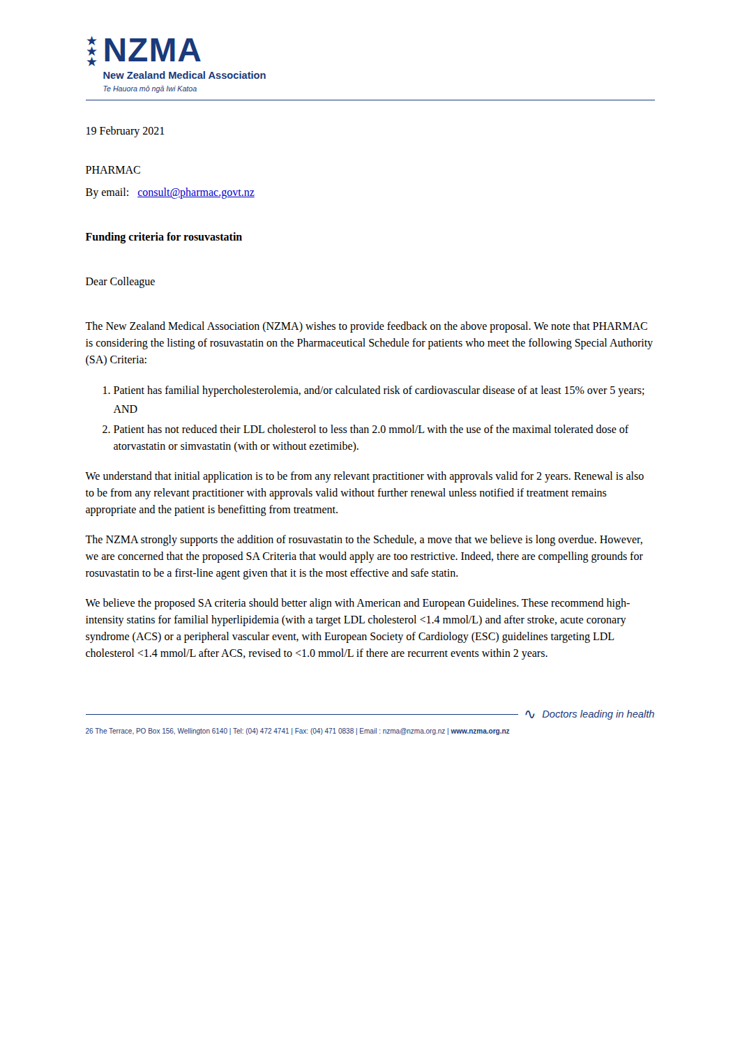★ ★ ★
NZMA New Zealand Medical Association Te Hauora mō ngā Iwi Katoa
19 February 2021
PHARMAC
By email: consult@pharmac.govt.nz
Funding criteria for rosuvastatin
Dear Colleague
The New Zealand Medical Association (NZMA) wishes to provide feedback on the above proposal. We note that PHARMAC is considering the listing of rosuvastatin on the Pharmaceutical Schedule for patients who meet the following Special Authority (SA) Criteria:
Patient has familial hypercholesterolemia, and/or calculated risk of cardiovascular disease of at least 15% over 5 years;AND
Patient has not reduced their LDL cholesterol to less than 2.0 mmol/L with the use of the maximal tolerated dose of atorvastatin or simvastatin (with or without ezetimibe).
We understand that initial application is to be from any relevant practitioner with approvals valid for 2 years. Renewal is also to be from any relevant practitioner with approvals valid without further renewal unless notified if treatment remains appropriate and the patient is benefitting from treatment.
The NZMA strongly supports the addition of rosuvastatin to the Schedule, a move that we believe is long overdue. However, we are concerned that the proposed SA Criteria that would apply are too restrictive. Indeed, there are compelling grounds for rosuvastatin to be a first-line agent given that it is the most effective and safe statin.
We believe the proposed SA criteria should better align with American and European Guidelines. These recommend high-intensity statins for familial hyperlipidemia (with a target LDL cholesterol <1.4 mmol/L) and after stroke, acute coronary syndrome (ACS) or a peripheral vascular event, with European Society of Cardiology (ESC) guidelines targeting LDL cholesterol <1.4 mmol/L after ACS, revised to <1.0 mmol/L if there are recurrent events within 2 years.
∿ Doctors leading in health
26 The Terrace, PO Box 156, Wellington 6140 | Tel: (04) 472 4741 | Fax: (04) 471 0838 | Email : nzma@nzma.org.nz | www.nzma.org.nz